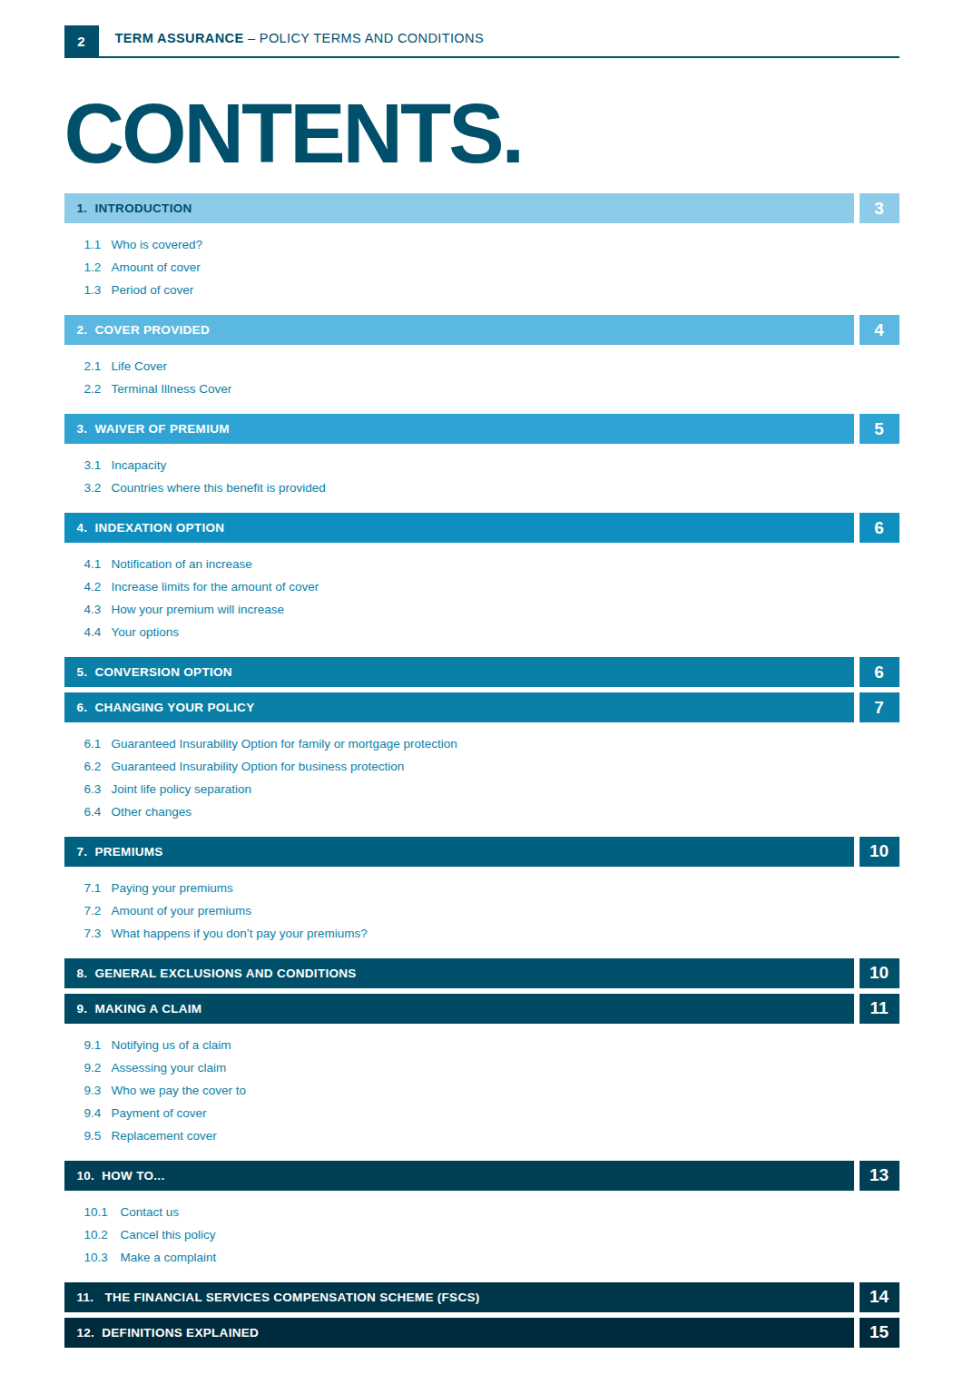2
TERM ASSURANCE – POLICY TERMS AND CONDITIONS
CONTENTS.
1. INTRODUCTION
3
1.1 Who is covered?
1.2 Amount of cover
1.3 Period of cover
2. COVER PROVIDED
4
2.1 Life Cover
2.2 Terminal Illness Cover
3. WAIVER OF PREMIUM
5
3.1 Incapacity
3.2 Countries where this benefit is provided
4. INDEXATION OPTION
6
4.1 Notification of an increase
4.2 Increase limits for the amount of cover
4.3 How your premium will increase
4.4 Your options
5. CONVERSION OPTION
6
6. CHANGING YOUR POLICY
7
6.1 Guaranteed Insurability Option for family or mortgage protection
6.2 Guaranteed Insurability Option for business protection
6.3 Joint life policy separation
6.4 Other changes
7. PREMIUMS
10
7.1 Paying your premiums
7.2 Amount of your premiums
7.3 What happens if you don’t pay your premiums?
8. GENERAL EXCLUSIONS AND CONDITIONS
10
9. MAKING A CLAIM
11
9.1 Notifying us of a claim
9.2 Assessing your claim
9.3 Who we pay the cover to
9.4 Payment of cover
9.5 Replacement cover
10. HOW TO...
13
10.1 Contact us
10.2 Cancel this policy
10.3 Make a complaint
11. THE FINANCIAL SERVICES COMPENSATION SCHEME (FSCS)
14
12. DEFINITIONS EXPLAINED
15